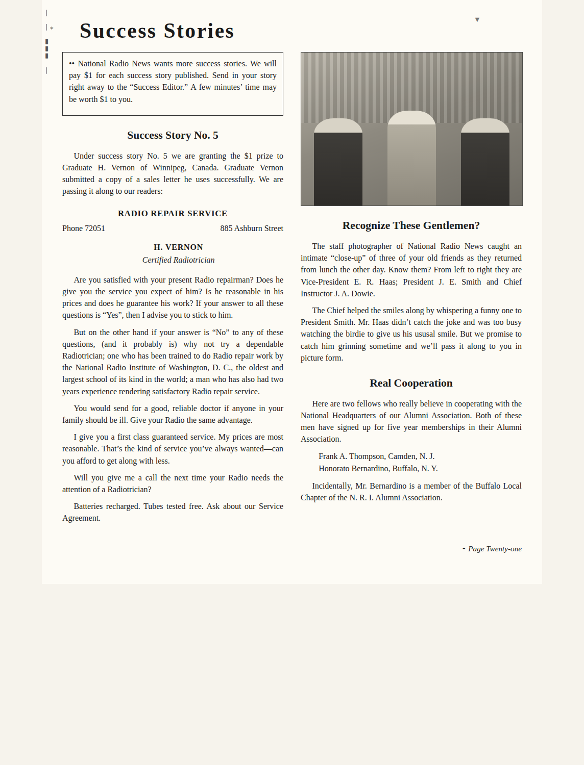∣ ∣ ⁎ ▮ ▮ ▮ ∣
▼
Success Stories
•• National Radio News wants more success stories. We will pay $1 for each success story published. Send in your story right away to the “Success Editor.” A few minutes’ time may be worth $1 to you.
Success Story No. 5
Under success story No. 5 we are granting the $1 prize to Graduate H. Vernon of Winnipeg, Canada. Graduate Vernon submitted a copy of a sales letter he uses successfully. We are passing it along to our readers:
RADIO REPAIR SERVICE
Phone 72051 885 Ashburn Street
H. VERNON
Certified Radiotrician
Are you satisfied with your present Radio repairman? Does he give you the service you expect of him? Is he reasonable in his prices and does he guarantee his work? If your answer to all these questions is “Yes”, then I advise you to stick to him.
But on the other hand if your answer is “No” to any of these questions, (and it probably is) why not try a dependable Radiotrician; one who has been trained to do Radio repair work by the National Radio Institute of Washington, D. C., the oldest and largest school of its kind in the world; a man who has also had two years experience rendering satisfactory Radio repair service.
You would send for a good, reliable doctor if anyone in your family should be ill. Give your Radio the same advantage.
I give you a first class guaranteed service. My prices are most reasonable. That’s the kind of service you’ve always wanted—can you afford to get along with less.
Will you give me a call the next time your Radio needs the attention of a Radiotrician?
Batteries recharged. Tubes tested free. Ask about our Service Agreement.
Recognize These Gentlemen?
The staff photographer of National Radio News caught an intimate “close-up” of three of your old friends as they returned from lunch the other day. Know them? From left to right they are Vice-President E. R. Haas; President J. E. Smith and Chief Instructor J. A. Dowie.
The Chief helped the smiles along by whispering a funny one to President Smith. Mr. Haas didn’t catch the joke and was too busy watching the birdie to give us his ususal smile. But we promise to catch him grinning sometime and we’ll pass it along to you in picture form.
Real Cooperation
Here are two fellows who really believe in cooperating with the National Headquarters of our Alumni Association. Both of these men have signed up for five year memberships in their Alumni Association.
Frank A. Thompson, Camden, N. J.
Honorato Bernardino, Buffalo, N. Y.
Incidentally, Mr. Bernardino is a member of the Buffalo Local Chapter of the N. R. I. Alumni Association.
Page Twenty-one